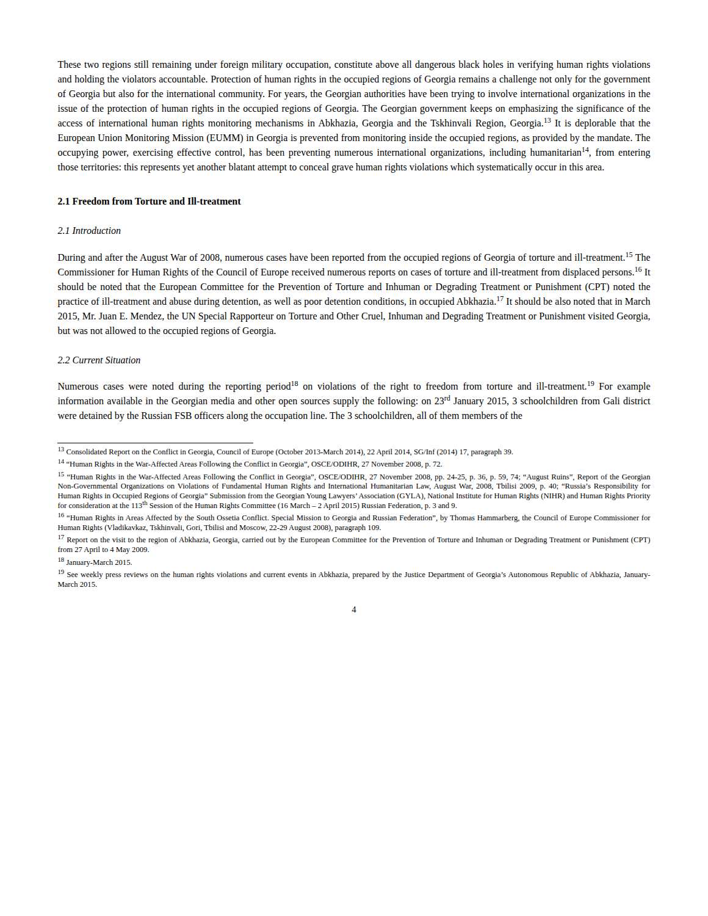These two regions still remaining under foreign military occupation, constitute above all dangerous black holes in verifying human rights violations and holding the violators accountable. Protection of human rights in the occupied regions of Georgia remains a challenge not only for the government of Georgia but also for the international community. For years, the Georgian authorities have been trying to involve international organizations in the issue of the protection of human rights in the occupied regions of Georgia. The Georgian government keeps on emphasizing the significance of the access of international human rights monitoring mechanisms in Abkhazia, Georgia and the Tskhinvali Region, Georgia.13 It is deplorable that the European Union Monitoring Mission (EUMM) in Georgia is prevented from monitoring inside the occupied regions, as provided by the mandate. The occupying power, exercising effective control, has been preventing numerous international organizations, including humanitarian14, from entering those territories: this represents yet another blatant attempt to conceal grave human rights violations which systematically occur in this area.
2.1 Freedom from Torture and Ill-treatment
2.1 Introduction
During and after the August War of 2008, numerous cases have been reported from the occupied regions of Georgia of torture and ill-treatment.15 The Commissioner for Human Rights of the Council of Europe received numerous reports on cases of torture and ill-treatment from displaced persons.16 It should be noted that the European Committee for the Prevention of Torture and Inhuman or Degrading Treatment or Punishment (CPT) noted the practice of ill-treatment and abuse during detention, as well as poor detention conditions, in occupied Abkhazia.17 It should be also noted that in March 2015, Mr. Juan E. Mendez, the UN Special Rapporteur on Torture and Other Cruel, Inhuman and Degrading Treatment or Punishment visited Georgia, but was not allowed to the occupied regions of Georgia.
2.2 Current Situation
Numerous cases were noted during the reporting period18 on violations of the right to freedom from torture and ill-treatment.19 For example information available in the Georgian media and other open sources supply the following: on 23rd January 2015, 3 schoolchildren from Gali district were detained by the Russian FSB officers along the occupation line. The 3 schoolchildren, all of them members of the
13 Consolidated Report on the Conflict in Georgia, Council of Europe (October 2013-March 2014), 22 April 2014, SG/Inf (2014) 17, paragraph 39.
14 “Human Rights in the War-Affected Areas Following the Conflict in Georgia”, OSCE/ODIHR, 27 November 2008, p. 72.
15 “Human Rights in the War-Affected Areas Following the Conflict in Georgia”, OSCE/ODIHR, 27 November 2008, pp. 24-25, p. 36, p. 59, 74; “August Ruins”, Report of the Georgian Non-Governmental Organizations on Violations of Fundamental Human Rights and International Humanitarian Law, August War, 2008, Tbilisi 2009, p. 40; “Russia’s Responsibility for Human Rights in Occupied Regions of Georgia” Submission from the Georgian Young Lawyers’ Association (GYLA), National Institute for Human Rights (NIHR) and Human Rights Priority for consideration at the 113th Session of the Human Rights Committee (16 March – 2 April 2015) Russian Federation, p. 3 and 9.
16 “Human Rights in Areas Affected by the South Ossetia Conflict. Special Mission to Georgia and Russian Federation”, by Thomas Hammarberg, the Council of Europe Commissioner for Human Rights (Vladikavkaz, Tskhinvali, Gori, Tbilisi and Moscow, 22-29 August 2008), paragraph 109.
17 Report on the visit to the region of Abkhazia, Georgia, carried out by the European Committee for the Prevention of Torture and Inhuman or Degrading Treatment or Punishment (CPT) from 27 April to 4 May 2009.
18 January-March 2015.
19 See weekly press reviews on the human rights violations and current events in Abkhazia, prepared by the Justice Department of Georgia’s Autonomous Republic of Abkhazia, January-March 2015.
4